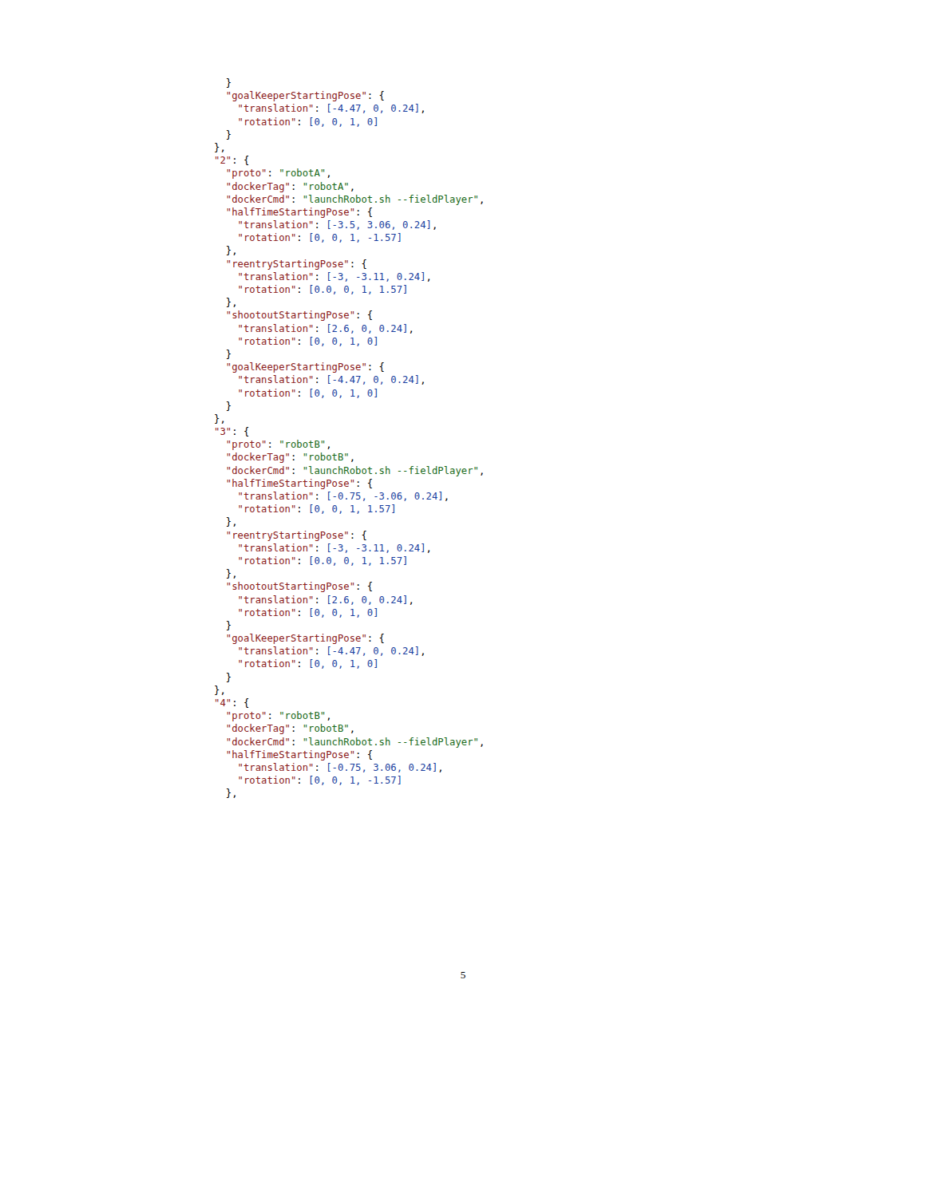}
  "goalKeeperStartingPose": {
    "translation": [-4.47, 0, 0.24],
    "rotation": [0, 0, 1, 0]
  }
},
"2": {
  "proto": "robotA",
  "dockerTag": "robotA",
  "dockerCmd": "launchRobot.sh --fieldPlayer",
  "halfTimeStartingPose": {
    "translation": [-3.5, 3.06, 0.24],
    "rotation": [0, 0, 1, -1.57]
  },
  "reentryStartingPose": {
    "translation": [-3, -3.11, 0.24],
    "rotation": [0.0, 0, 1, 1.57]
  },
  "shootoutStartingPose": {
    "translation": [2.6, 0, 0.24],
    "rotation": [0, 0, 1, 0]
  }
  "goalKeeperStartingPose": {
    "translation": [-4.47, 0, 0.24],
    "rotation": [0, 0, 1, 0]
  }
},
"3": {
  "proto": "robotB",
  "dockerTag": "robotB",
  "dockerCmd": "launchRobot.sh --fieldPlayer",
  "halfTimeStartingPose": {
    "translation": [-0.75, -3.06, 0.24],
    "rotation": [0, 0, 1, 1.57]
  },
  "reentryStartingPose": {
    "translation": [-3, -3.11, 0.24],
    "rotation": [0.0, 0, 1, 1.57]
  },
  "shootoutStartingPose": {
    "translation": [2.6, 0, 0.24],
    "rotation": [0, 0, 1, 0]
  }
  "goalKeeperStartingPose": {
    "translation": [-4.47, 0, 0.24],
    "rotation": [0, 0, 1, 0]
  }
},
"4": {
  "proto": "robotB",
  "dockerTag": "robotB",
  "dockerCmd": "launchRobot.sh --fieldPlayer",
  "halfTimeStartingPose": {
    "translation": [-0.75, 3.06, 0.24],
    "rotation": [0, 0, 1, -1.57]
  },
5